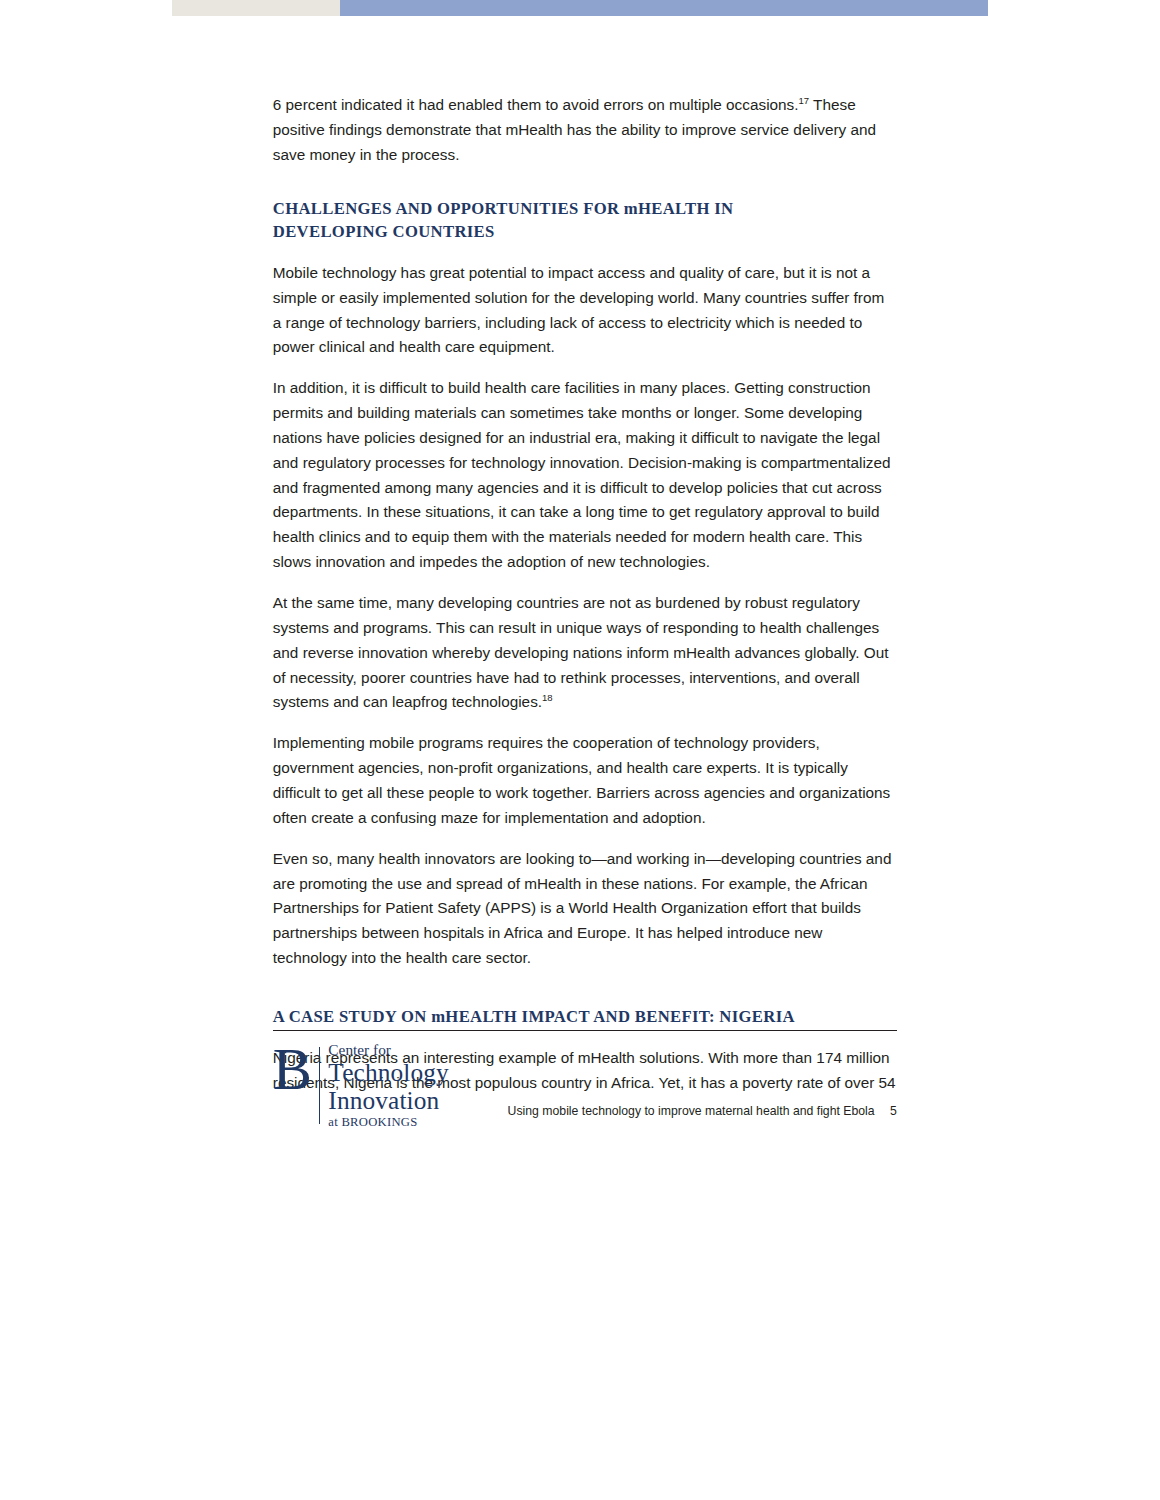6 percent indicated it had enabled them to avoid errors on multiple occasions.17 These positive findings demonstrate that mHealth has the ability to improve service delivery and save money in the process.
CHALLENGES AND OPPORTUNITIES FOR mHEALTH IN
DEVELOPING COUNTRIES
Mobile technology has great potential to impact access and quality of care, but it is not a simple or easily implemented solution for the developing world. Many countries suffer from a range of technology barriers, including lack of access to electricity which is needed to power clinical and health care equipment.
In addition, it is difficult to build health care facilities in many places. Getting construction permits and building materials can sometimes take months or longer. Some developing nations have policies designed for an industrial era, making it difficult to navigate the legal and regulatory processes for technology innovation. Decision-making is compartmentalized and fragmented among many agencies and it is difficult to develop policies that cut across departments. In these situations, it can take a long time to get regulatory approval to build health clinics and to equip them with the materials needed for modern health care. This slows innovation and impedes the adoption of new technologies.
At the same time, many developing countries are not as burdened by robust regulatory systems and programs. This can result in unique ways of responding to health challenges and reverse innovation whereby developing nations inform mHealth advances globally. Out of necessity, poorer countries have had to rethink processes, interventions, and overall systems and can leapfrog technologies.18
Implementing mobile programs requires the cooperation of technology providers, government agencies, non-profit organizations, and health care experts. It is typically difficult to get all these people to work together. Barriers across agencies and organizations often create a confusing maze for implementation and adoption.
Even so, many health innovators are looking to—and working in—developing countries and are promoting the use and spread of mHealth in these nations. For example, the African Partnerships for Patient Safety (APPS) is a World Health Organization effort that builds partnerships between hospitals in Africa and Europe. It has helped introduce new technology into the health care sector.
A CASE STUDY ON mHEALTH IMPACT AND BENEFIT: NIGERIA
Nigeria represents an interesting example of mHealth solutions. With more than 174 million residents, Nigeria is the most populous country in Africa. Yet, it has a poverty rate of over 54
B
Center for Technology Innovation at BROOKINGS
Using mobile technology to improve maternal health and fight Ebola5